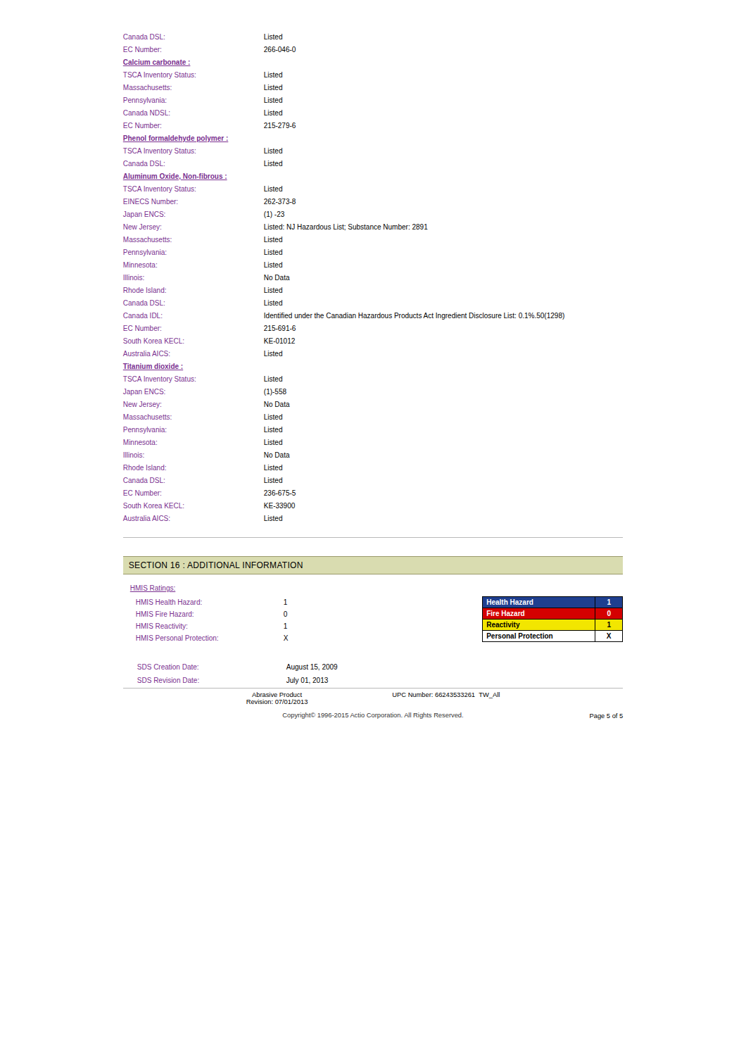| Canada DSL: | Listed |
| EC Number: | 266-046-0 |
| Calcium carbonate : |
| TSCA Inventory Status: | Listed |
| Massachusetts: | Listed |
| Pennsylvania: | Listed |
| Canada NDSL: | Listed |
| EC Number: | 215-279-6 |
| Phenol formaldehyde polymer : |
| TSCA Inventory Status: | Listed |
| Canada DSL: | Listed |
| Aluminum Oxide, Non-fibrous : |
| TSCA Inventory Status: | Listed |
| EINECS Number: | 262-373-8 |
| Japan ENCS: | (1) -23 |
| New Jersey: | Listed: NJ Hazardous List; Substance Number: 2891 |
| Massachusetts: | Listed |
| Pennsylvania: | Listed |
| Minnesota: | Listed |
| Illinois: | No Data |
| Rhode Island: | Listed |
| Canada DSL: | Listed |
| Canada IDL: | Identified under the Canadian Hazardous Products Act Ingredient Disclosure List: 0.1%.50(1298) |
| EC Number: | 215-691-6 |
| South Korea KECL: | KE-01012 |
| Australia AICS: | Listed |
| Titanium dioxide : |
| TSCA Inventory Status: | Listed |
| Japan ENCS: | (1)-558 |
| New Jersey: | No Data |
| Massachusetts: | Listed |
| Pennsylvania: | Listed |
| Minnesota: | Listed |
| Illinois: | No Data |
| Rhode Island: | Listed |
| Canada DSL: | Listed |
| EC Number: | 236-675-5 |
| South Korea KECL: | KE-33900 |
| Australia AICS: | Listed |
SECTION 16 : ADDITIONAL INFORMATION
HMIS Ratings:
| HMIS Health Hazard: | 1 |
| HMIS Fire Hazard: | 0 |
| HMIS Reactivity: | 1 |
| HMIS Personal Protection: | X |
| Health Hazard | 1 |
| Fire Hazard | 0 |
| Reactivity | 1 |
| Personal Protection | X |
| SDS Creation Date: | August 15, 2009 |
| SDS Revision Date: | July 01, 2013 |
Copyright© 1996-2015 Actio Corporation. All Rights Reserved.
Abrasive Product
Revision: 07/01/2013
UPC Number: 66243533261 TW_All
Page 5 of 5